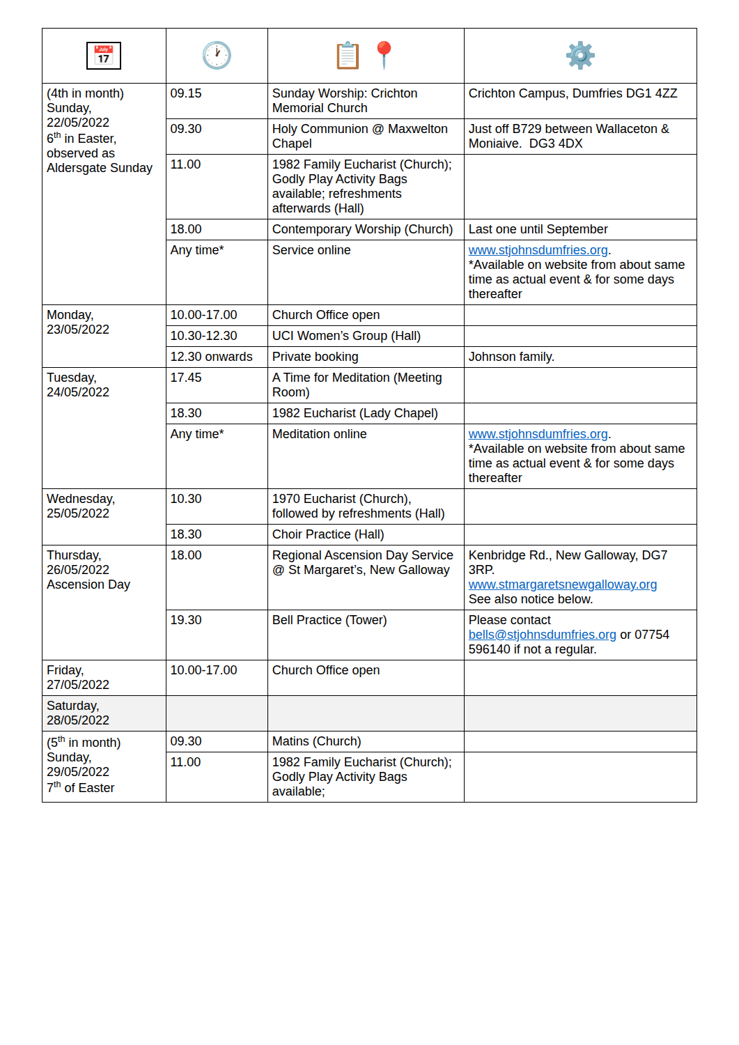| 📅 | 🕐 | 📋 📍 | ⚙️ |
| --- | --- | --- | --- |
| (4th in month) Sunday, 22/05/2022 6 th in Easter, observed as Aldersgate Sunday | 09.15 | Sunday Worship: Crichton Memorial Church | Crichton Campus, Dumfries DG1 4ZZ |
| 09.30 | Holy Communion @ Maxwelton Chapel | Just off B729 between Wallaceton & Moniaive. DG3 4DX |
| 11.00 | 1982 Family Eucharist (Church); Godly Play Activity Bags available; refreshments afterwards (Hall) | |
| 18.00 | Contemporary Worship (Church) | Last one until September |
| Any time* | Service online | www.stjohnsdumfries.org . *Available on website from about same time as actual event & for some days thereafter |
| Monday, 23/05/2022 | 10.00-17.00 | Church Office open | |
| 10.30-12.30 | UCI Women’s Group (Hall) | |
| 12.30 onwards | Private booking | Johnson family. |
| Tuesday, 24/05/2022 | 17.45 | A Time for Meditation (Meeting Room) | |
| 18.30 | 1982 Eucharist (Lady Chapel) | |
| Any time* | Meditation online | www.stjohnsdumfries.org . *Available on website from about same time as actual event & for some days thereafter |
| Wednesday, 25/05/2022 | 10.30 | 1970 Eucharist (Church), followed by refreshments (Hall) | |
| 18.30 | Choir Practice (Hall) | |
| Thursday, 26/05/2022 Ascension Day | 18.00 | Regional Ascension Day Service @ St Margaret’s, New Galloway | Kenbridge Rd., New Galloway, DG7 3RP. www.stmargaretsnewgalloway.org See also notice below. |
| 19.30 | Bell Practice (Tower) | Please contact bells@stjohnsdumfries.org or 07754 596140 if not a regular. |
| Friday, 27/05/2022 | 10.00-17.00 | Church Office open | |
| Saturday, 28/05/2022 | | | |
| (5 th in month) Sunday, 29/05/2022 7 th of Easter | 09.30 | Matins (Church) | |
| 11.00 | 1982 Family Eucharist (Church); Godly Play Activity Bags available; | |